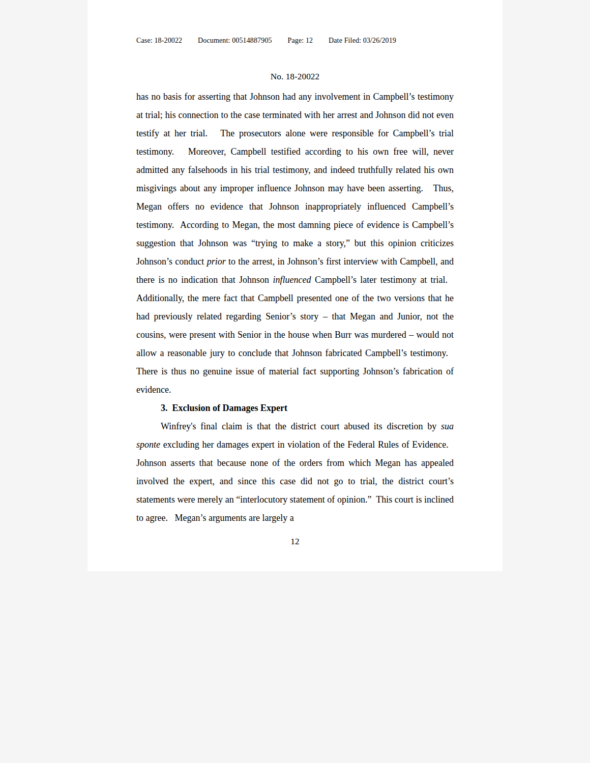Case: 18-20022 Document: 00514887905 Page: 12 Date Filed: 03/26/2019
No. 18-20022
has no basis for asserting that Johnson had any involvement in Campbell’s testimony at trial; his connection to the case terminated with her arrest and Johnson did not even testify at her trial. The prosecutors alone were responsible for Campbell’s trial testimony. Moreover, Campbell testified according to his own free will, never admitted any falsehoods in his trial testimony, and indeed truthfully related his own misgivings about any improper influence Johnson may have been asserting. Thus, Megan offers no evidence that Johnson inappropriately influenced Campbell’s testimony. According to Megan, the most damning piece of evidence is Campbell’s suggestion that Johnson was “trying to make a story,” but this opinion criticizes Johnson’s conduct prior to the arrest, in Johnson’s first interview with Campbell, and there is no indication that Johnson influenced Campbell’s later testimony at trial. Additionally, the mere fact that Campbell presented one of the two versions that he had previously related regarding Senior’s story – that Megan and Junior, not the cousins, were present with Senior in the house when Burr was murdered – would not allow a reasonable jury to conclude that Johnson fabricated Campbell’s testimony. There is thus no genuine issue of material fact supporting Johnson’s fabrication of evidence.
3. Exclusion of Damages Expert
Winfrey's final claim is that the district court abused its discretion by sua sponte excluding her damages expert in violation of the Federal Rules of Evidence. Johnson asserts that because none of the orders from which Megan has appealed involved the expert, and since this case did not go to trial, the district court’s statements were merely an “interlocutory statement of opinion.” This court is inclined to agree. Megan’s arguments are largely a
12